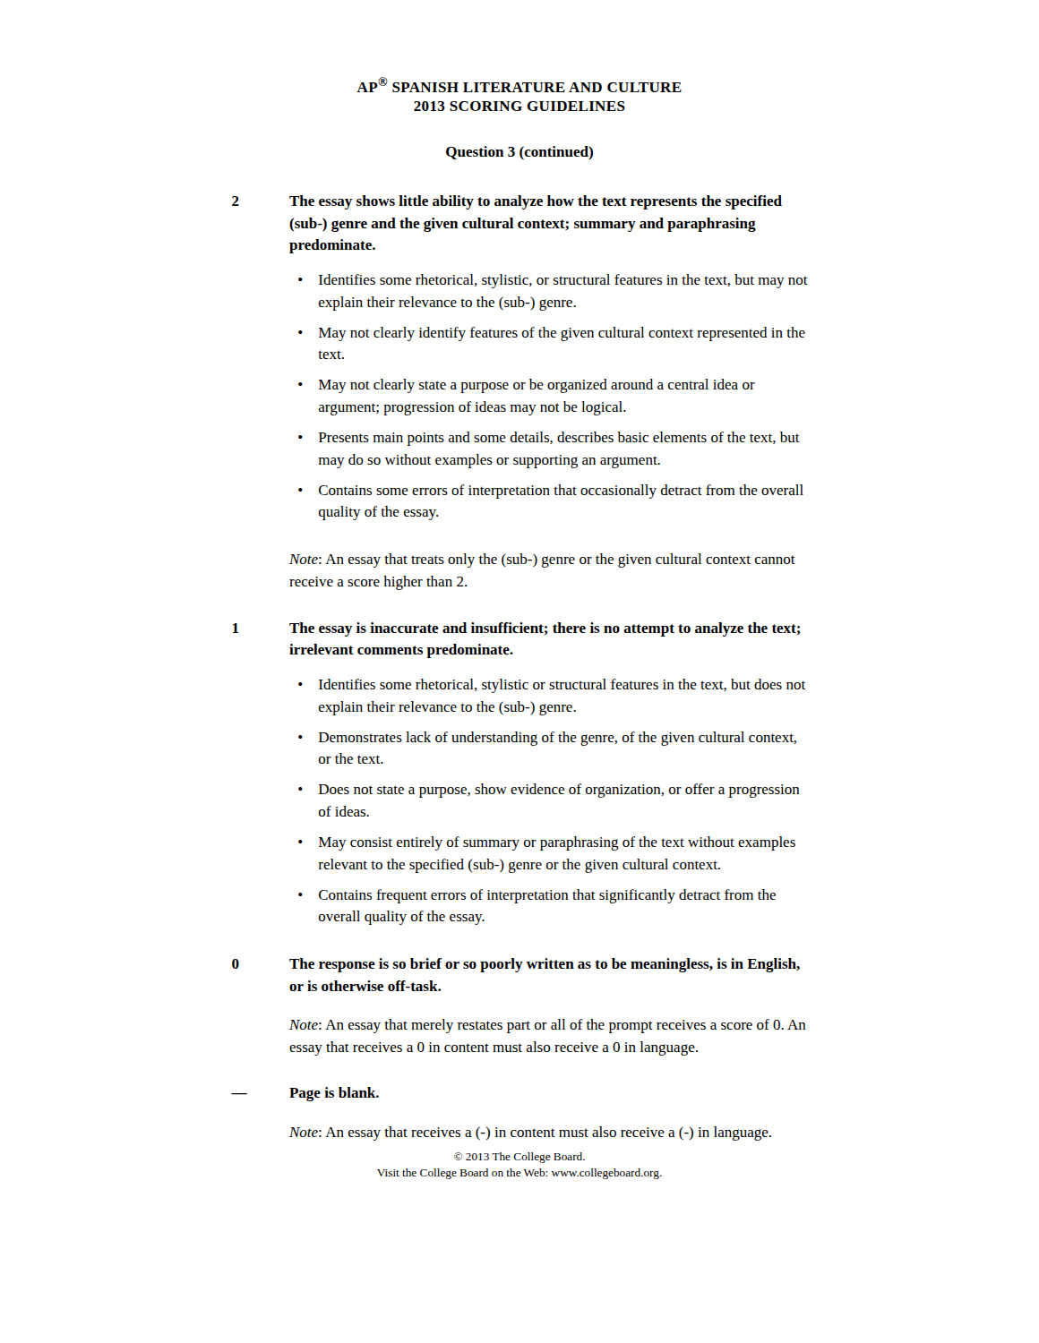AP® SPANISH LITERATURE AND CULTURE 2013 SCORING GUIDELINES
Question 3 (continued)
2
The essay shows little ability to analyze how the text represents the specified (sub-) genre and the given cultural context; summary and paraphrasing predominate.
Identifies some rhetorical, stylistic, or structural features in the text, but may not explain their relevance to the (sub-) genre.
May not clearly identify features of the given cultural context represented in the text.
May not clearly state a purpose or be organized around a central idea or argument; progression of ideas may not be logical.
Presents main points and some details, describes basic elements of the text, but may do so without examples or supporting an argument.
Contains some errors of interpretation that occasionally detract from the overall quality of the essay.
Note: An essay that treats only the (sub-) genre or the given cultural context cannot receive a score higher than 2.
1
The essay is inaccurate and insufficient; there is no attempt to analyze the text; irrelevant comments predominate.
Identifies some rhetorical, stylistic or structural features in the text, but does not explain their relevance to the (sub-) genre.
Demonstrates lack of understanding of the genre, of the given cultural context, or the text.
Does not state a purpose, show evidence of organization, or offer a progression of ideas.
May consist entirely of summary or paraphrasing of the text without examples relevant to the specified (sub-) genre or the given cultural context.
Contains frequent errors of interpretation that significantly detract from the overall quality of the essay.
0
The response is so brief or so poorly written as to be meaningless, is in English, or is otherwise off-task.
Note: An essay that merely restates part or all of the prompt receives a score of 0. An essay that receives a 0 in content must also receive a 0 in language.
—
Page is blank.
Note: An essay that receives a (-) in content must also receive a (-) in language.
© 2013 The College Board.
Visit the College Board on the Web: www.collegeboard.org.